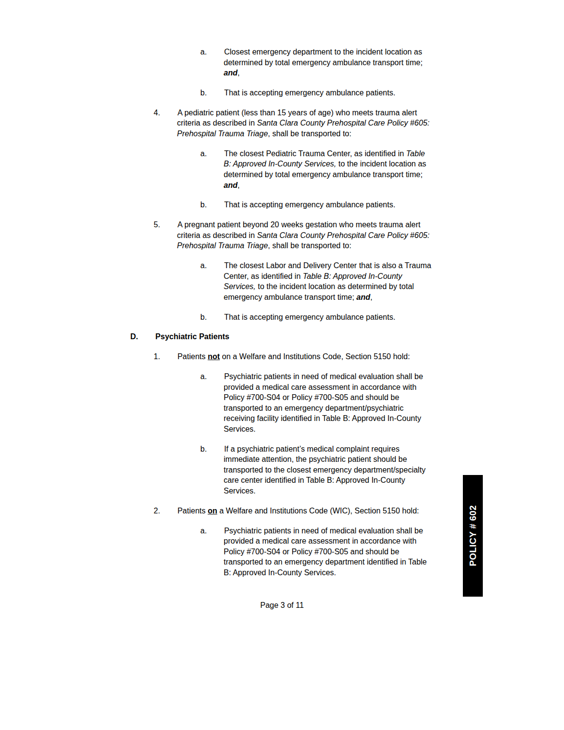a. Closest emergency department to the incident location as determined by total emergency ambulance transport time; and,
b. That is accepting emergency ambulance patients.
4. A pediatric patient (less than 15 years of age) who meets trauma alert criteria as described in Santa Clara County Prehospital Care Policy #605: Prehospital Trauma Triage, shall be transported to:
a. The closest Pediatric Trauma Center, as identified in Table B: Approved In-County Services, to the incident location as determined by total emergency ambulance transport time; and,
b. That is accepting emergency ambulance patients.
5. A pregnant patient beyond 20 weeks gestation who meets trauma alert criteria as described in Santa Clara County Prehospital Care Policy #605: Prehospital Trauma Triage, shall be transported to:
a. The closest Labor and Delivery Center that is also a Trauma Center, as identified in Table B: Approved In-County Services, to the incident location as determined by total emergency ambulance transport time; and,
b. That is accepting emergency ambulance patients.
D. Psychiatric Patients
1. Patients not on a Welfare and Institutions Code, Section 5150 hold:
a. Psychiatric patients in need of medical evaluation shall be provided a medical care assessment in accordance with Policy #700-S04 or Policy #700-S05 and should be transported to an emergency department/psychiatric receiving facility identified in Table B: Approved In-County Services.
b. If a psychiatric patient’s medical complaint requires immediate attention, the psychiatric patient should be transported to the closest emergency department/specialty care center identified in Table B: Approved In-County Services.
2. Patients on a Welfare and Institutions Code (WIC), Section 5150 hold:
a. Psychiatric patients in need of medical evaluation shall be provided a medical care assessment in accordance with Policy #700-S04 or Policy #700-S05 and should be transported to an emergency department identified in Table B: Approved In-County Services.
POLICY # 602
Page 3 of 11